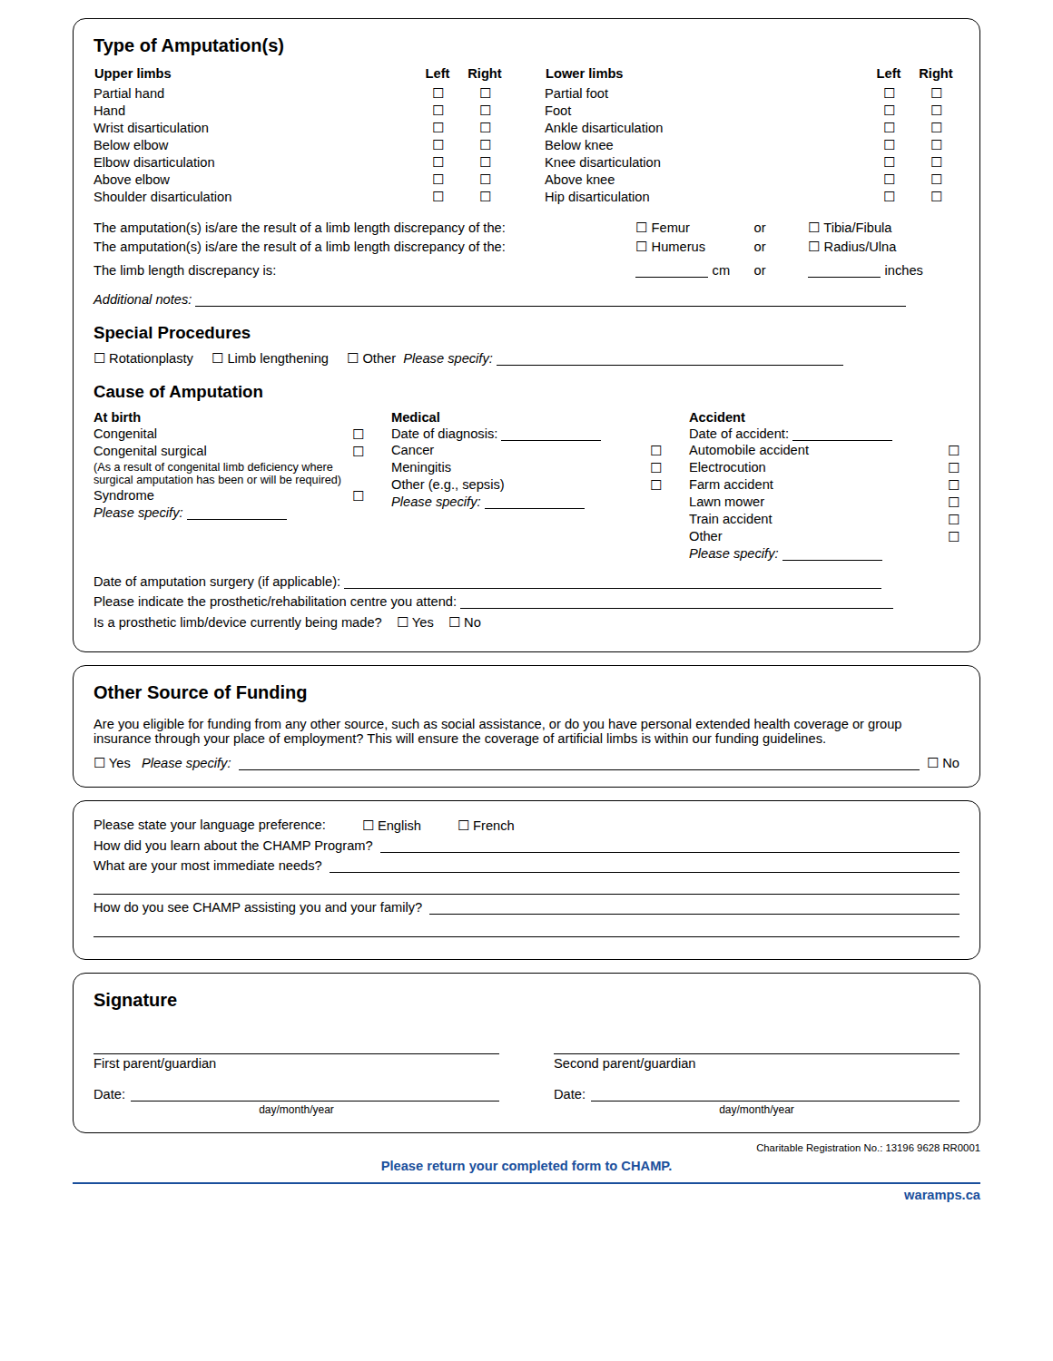Type of Amputation(s)
| Upper limbs | Left | Right |
| --- | --- | --- |
| Partial hand | ☐ | ☐ |
| Hand | ☐ | ☐ |
| Wrist disarticulation | ☐ | ☐ |
| Below elbow | ☐ | ☐ |
| Elbow disarticulation | ☐ | ☐ |
| Above elbow | ☐ | ☐ |
| Shoulder disarticulation | ☐ | ☐ |
| Lower limbs | Left | Right |
| --- | --- | --- |
| Partial foot | ☐ | ☐ |
| Foot | ☐ | ☐ |
| Ankle disarticulation | ☐ | ☐ |
| Below knee | ☐ | ☐ |
| Knee disarticulation | ☐ | ☐ |
| Above knee | ☐ | ☐ |
| Hip disarticulation | ☐ | ☐ |
| The amputation(s) is/are the result of a limb length discrepancy of the: | ☐ Femur | or | ☐ Tibia/Fibula |
| The amputation(s) is/are the result of a limb length discrepancy of the: | ☐ Humerus | or | ☐ Radius/Ulna |
| The limb length discrepancy is: | cm | or | inches |
Additional notes:
Special Procedures
☐ Rotationplasty ☐ Limb lengthening ☐ Other Please specify:
Cause of Amputation
| At birth |
| Congenital | ☐ |
| Congenital surgical | ☐ |
| (As a result of congenital limb deficiency where surgical amputation has been or will be required) |
| Syndrome | ☐ |
| Please specify: |
| Medical |
| Date of diagnosis: |
| Cancer | ☐ |
| Meningitis | ☐ |
| Other (e.g., sepsis) | ☐ |
| Please specify: |
| Accident |
| Date of accident: |
| Automobile accident | ☐ |
| Electrocution | ☐ |
| Farm accident | ☐ |
| Lawn mower | ☐ |
| Train accident | ☐ |
| Other | ☐ |
| Please specify: |
Date of amputation surgery (if applicable):
Please indicate the prosthetic/rehabilitation centre you attend:
Is a prosthetic limb/device currently being made? ☐ Yes ☐ No
Other Source of Funding
Are you eligible for funding from any other source, such as social assistance, or do you have personal extended health coverage or group insurance through your place of employment? This will ensure the coverage of artificial limbs is within our funding guidelines.
☐ Yes Please specify: ☐ No
Please state your language preference: ☐ English ☐ French
How did you learn about the CHAMP Program?
What are your most immediate needs?
How do you see CHAMP assisting you and your family?
Signature
First parent/guardian
Date:
day/month/year
Second parent/guardian
Date:
day/month/year
Charitable Registration No.: 13196 9628 RR0001
Please return your completed form to CHAMP.
waramps.ca